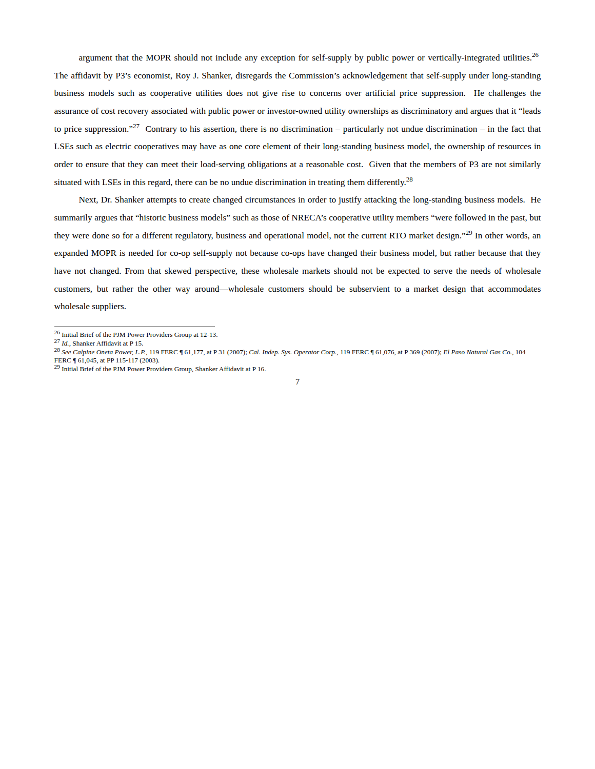argument that the MOPR should not include any exception for self-supply by public power or vertically-integrated utilities.26 The affidavit by P3’s economist, Roy J. Shanker, disregards the Commission’s acknowledgement that self-supply under long-standing business models such as cooperative utilities does not give rise to concerns over artificial price suppression. He challenges the assurance of cost recovery associated with public power or investor-owned utility ownerships as discriminatory and argues that it “leads to price suppression.”27 Contrary to his assertion, there is no discrimination – particularly not undue discrimination – in the fact that LSEs such as electric cooperatives may have as one core element of their long-standing business model, the ownership of resources in order to ensure that they can meet their load-serving obligations at a reasonable cost. Given that the members of P3 are not similarly situated with LSEs in this regard, there can be no undue discrimination in treating them differently.28
Next, Dr. Shanker attempts to create changed circumstances in order to justify attacking the long-standing business models. He summarily argues that “historic business models” such as those of NRECA’s cooperative utility members “were followed in the past, but they were done so for a different regulatory, business and operational model, not the current RTO market design.”29 In other words, an expanded MOPR is needed for co-op self-supply not because co-ops have changed their business model, but rather because that they have not changed. From that skewed perspective, these wholesale markets should not be expected to serve the needs of wholesale customers, but rather the other way around—wholesale customers should be subservient to a market design that accommodates wholesale suppliers.
26 Initial Brief of the PJM Power Providers Group at 12-13.
27 Id., Shanker Affidavit at P 15.
28 See Calpine Oneta Power, L.P., 119 FERC ¶ 61,177, at P 31 (2007); Cal. Indep. Sys. Operator Corp., 119 FERC ¶ 61,076, at P 369 (2007); El Paso Natural Gas Co., 104 FERC ¶ 61,045, at PP 115-117 (2003).
29 Initial Brief of the PJM Power Providers Group, Shanker Affidavit at P 16.
7